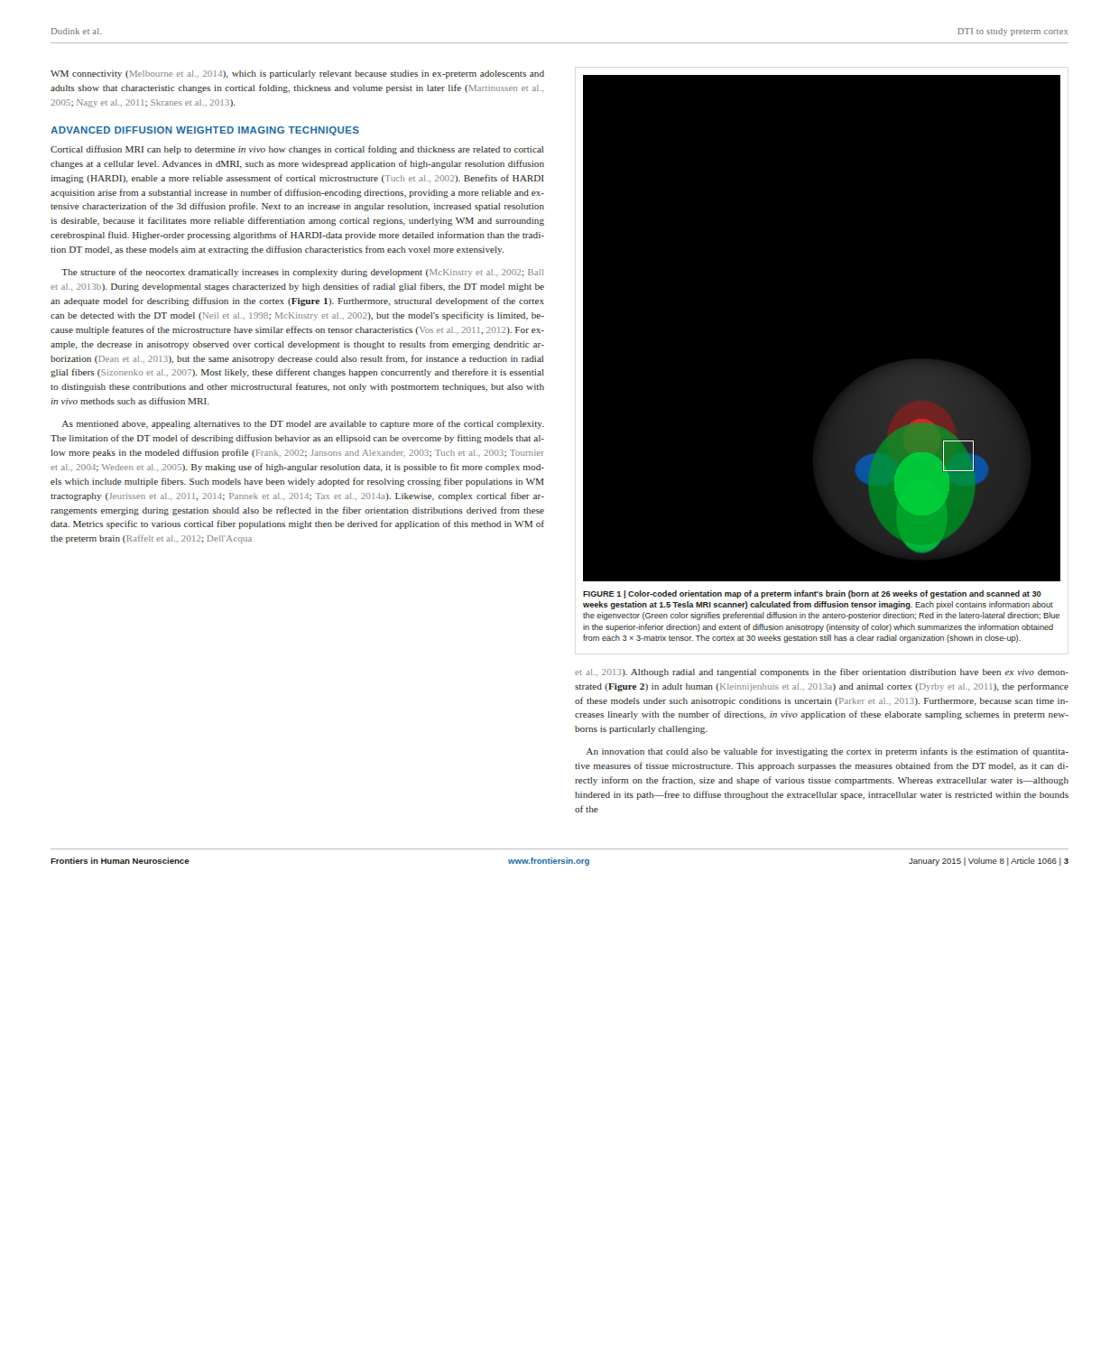Dudink et al.
DTI to study preterm cortex
WM connectivity (Melbourne et al., 2014), which is particularly relevant because studies in ex-preterm adolescents and adults show that characteristic changes in cortical folding, thickness and volume persist in later life (Martinussen et al., 2005; Nagy et al., 2011; Skranes et al., 2013).
Advanced diffusion weighted imaging techniques
Cortical diffusion MRI can help to determine in vivo how changes in cortical folding and thickness are related to cortical changes at a cellular level. Advances in dMRI, such as more widespread application of high-angular resolution diffusion imaging (HARDI), enable a more reliable assessment of cortical microstructure (Tuch et al., 2002). Benefits of HARDI acquisition arise from a substantial increase in number of diffusion-encoding directions, providing a more reliable and extensive characterization of the 3d diffusion profile. Next to an increase in angular resolution, increased spatial resolution is desirable, because it facilitates more reliable differentiation among cortical regions, underlying WM and surrounding cerebrospinal fluid. Higher-order processing algorithms of HARDI-data provide more detailed information than the tradition DT model, as these models aim at extracting the diffusion characteristics from each voxel more extensively.
The structure of the neocortex dramatically increases in complexity during development (McKinstry et al., 2002; Ball et al., 2013b). During developmental stages characterized by high densities of radial glial fibers, the DT model might be an adequate model for describing diffusion in the cortex (Figure 1). Furthermore, structural development of the cortex can be detected with the DT model (Neil et al., 1998; McKinstry et al., 2002), but the model's specificity is limited, because multiple features of the microstructure have similar effects on tensor characteristics (Vos et al., 2011, 2012). For example, the decrease in anisotropy observed over cortical development is thought to results from emerging dendritic arborization (Dean et al., 2013), but the same anisotropy decrease could also result from, for instance a reduction in radial glial fibers (Sizonenko et al., 2007). Most likely, these different changes happen concurrently and therefore it is essential to distinguish these contributions and other microstructural features, not only with postmortem techniques, but also with in vivo methods such as diffusion MRI.
As mentioned above, appealing alternatives to the DT model are available to capture more of the cortical complexity. The limitation of the DT model of describing diffusion behavior as an ellipsoid can be overcome by fitting models that allow more peaks in the modeled diffusion profile (Frank, 2002; Jansons and Alexander, 2003; Tuch et al., 2003; Tournier et al., 2004; Wedeen et al., 2005). By making use of high-angular resolution data, it is possible to fit more complex models which include multiple fibers. Such models have been widely adopted for resolving crossing fiber populations in WM tractography (Jeurissen et al., 2011, 2014; Pannek et al., 2014; Tax et al., 2014a). Likewise, complex cortical fiber arrangements emerging during gestation should also be reflected in the fiber orientation distributions derived from these data. Metrics specific to various cortical fiber populations might then be derived for application of this method in WM of the preterm brain (Raffelt et al., 2012; Dell'Acqua
FIGURE 1 | Color-coded orientation map of a preterm infant's brain (born at 26 weeks of gestation and scanned at 30 weeks gestation at 1.5 Tesla MRI scanner) calculated from diffusion tensor imaging. Each pixel contains information about the eigenvector (Green color signifies preferential diffusion in the antero-posterior direction; Red in the latero-lateral direction; Blue in the superior-inferior direction) and extent of diffusion anisotropy (intensity of color) which summarizes the information obtained from each 3 × 3-matrix tensor. The cortex at 30 weeks gestation still has a clear radial organization (shown in close-up).
et al., 2013). Although radial and tangential components in the fiber orientation distribution have been ex vivo demonstrated (Figure 2) in adult human (Kleinnijenhuis et al., 2013a) and animal cortex (Dyrby et al., 2011), the performance of these models under such anisotropic conditions is uncertain (Parker et al., 2013). Furthermore, because scan time increases linearly with the number of directions, in vivo application of these elaborate sampling schemes in preterm newborns is particularly challenging.
An innovation that could also be valuable for investigating the cortex in preterm infants is the estimation of quantitative measures of tissue microstructure. This approach surpasses the measures obtained from the DT model, as it can directly inform on the fraction, size and shape of various tissue compartments. Whereas extracellular water is—although hindered in its path—free to diffuse throughout the extracellular space, intracellular water is restricted within the bounds of the
Frontiers in Human Neuroscience
www.frontiersin.org
January 2015 | Volume 8 | Article 1066 | 3